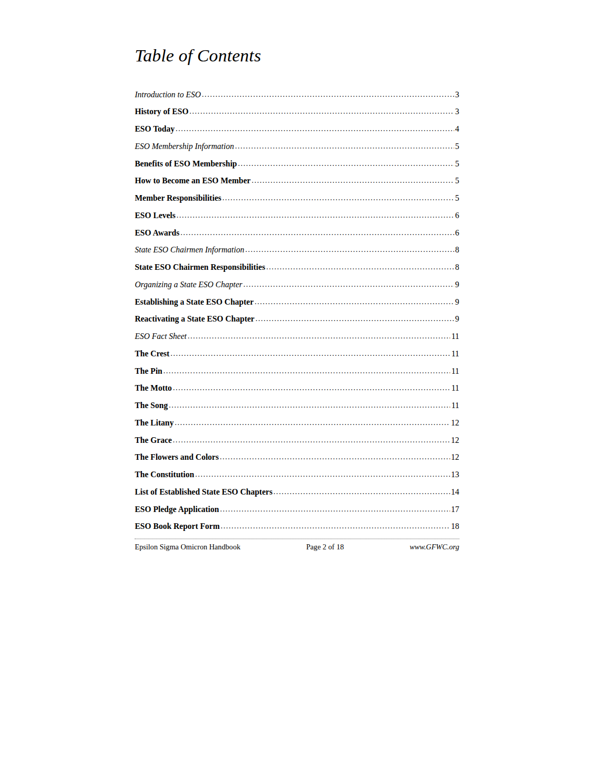Table of Contents
Introduction to ESO .................................................................................................................................. 3
History of ESO ..................................................................................................................................... 3
ESO Today .......................................................................................................................................... 4
ESO Membership Information ....................................................................................................... 5
Benefits of ESO Membership ....................................................................................................... 5
How to Become an ESO Member ................................................................................................. 5
Member Responsibilities ........................................................................................................... 5
ESO Levels .......................................................................................................................................... 6
ESO Awards ........................................................................................................................................ 6
State ESO Chairmen Information ................................................................................................. 8
State ESO Chairmen Responsibilities ......................................................................................... 8
Organizing a State ESO Chapter ................................................................................................... 9
Establishing a State ESO Chapter ............................................................................................. 9
Reactivating a State ESO Chapter ............................................................................................. 9
ESO Fact Sheet ......................................................................................................................... 11
The Crest ........................................................................................................................................... 11
The Pin .............................................................................................................................................. 11
The Motto ......................................................................................................................................... 11
The Song ........................................................................................................................................... 11
The Litany ......................................................................................................................................... 12
The Grace ......................................................................................................................................... 12
The Flowers and Colors ............................................................................................................. 12
The Constitution ............................................................................................................................... 13
List of Established State ESO Chapters ....................................................................................... 14
ESO Pledge Application ............................................................................................................. 17
ESO Book Report Form ............................................................................................................... 18
Epsilon Sigma Omicron Handbook Page 2 of 18 www.GFWC.org